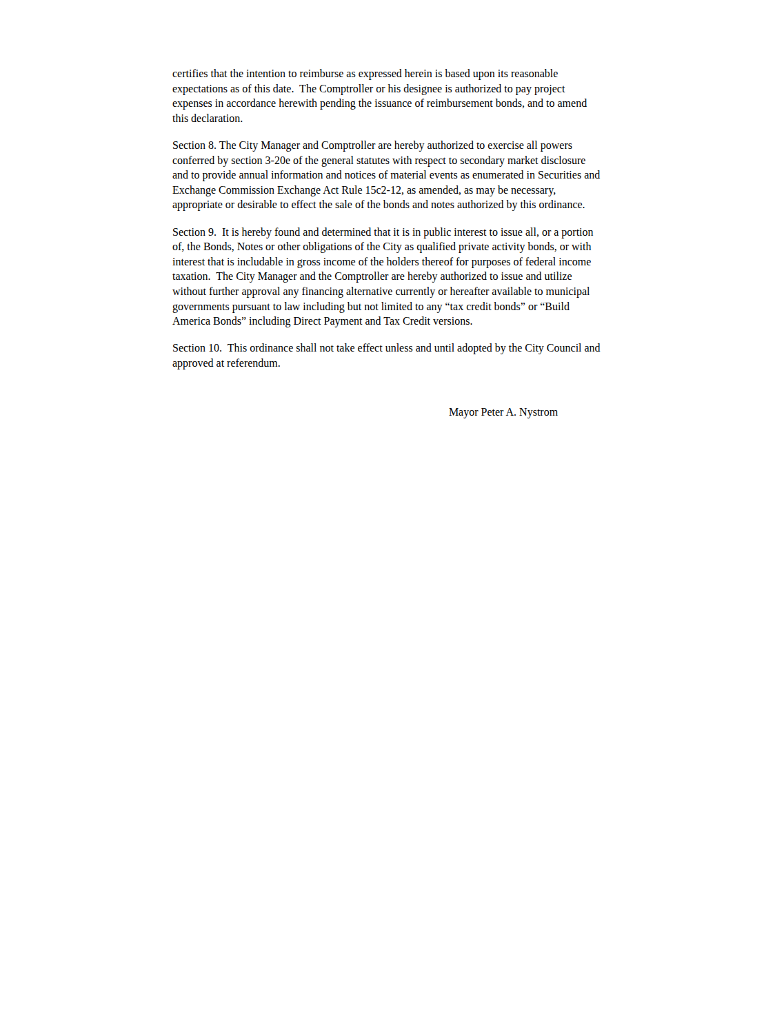certifies that the intention to reimburse as expressed herein is based upon its reasonable expectations as of this date. The Comptroller or his designee is authorized to pay project expenses in accordance herewith pending the issuance of reimbursement bonds, and to amend this declaration.
Section 8. The City Manager and Comptroller are hereby authorized to exercise all powers conferred by section 3-20e of the general statutes with respect to secondary market disclosure and to provide annual information and notices of material events as enumerated in Securities and Exchange Commission Exchange Act Rule 15c2-12, as amended, as may be necessary, appropriate or desirable to effect the sale of the bonds and notes authorized by this ordinance.
Section 9. It is hereby found and determined that it is in public interest to issue all, or a portion of, the Bonds, Notes or other obligations of the City as qualified private activity bonds, or with interest that is includable in gross income of the holders thereof for purposes of federal income taxation. The City Manager and the Comptroller are hereby authorized to issue and utilize without further approval any financing alternative currently or hereafter available to municipal governments pursuant to law including but not limited to any “tax credit bonds” or “Build America Bonds” including Direct Payment and Tax Credit versions.
Section 10. This ordinance shall not take effect unless and until adopted by the City Council and approved at referendum.
Mayor Peter A. Nystrom